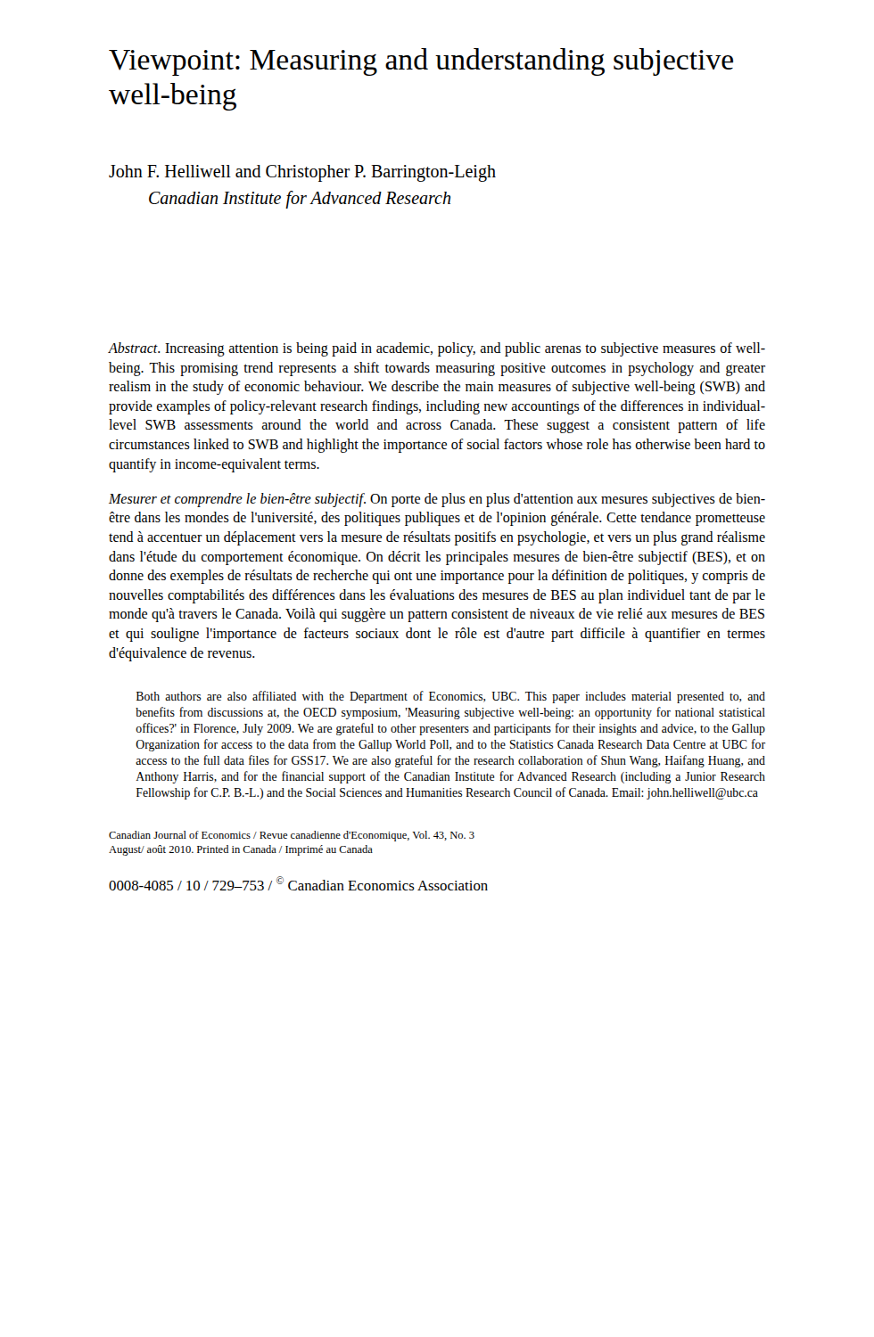Viewpoint: Measuring and understanding subjective well-being
John F. Helliwell and Christopher P. Barrington-Leigh
Canadian Institute for Advanced Research
Abstract. Increasing attention is being paid in academic, policy, and public arenas to subjective measures of well-being. This promising trend represents a shift towards measuring positive outcomes in psychology and greater realism in the study of economic behaviour. We describe the main measures of subjective well-being (SWB) and provide examples of policy-relevant research findings, including new accountings of the differences in individual-level SWB assessments around the world and across Canada. These suggest a consistent pattern of life circumstances linked to SWB and highlight the importance of social factors whose role has otherwise been hard to quantify in income-equivalent terms.
Mesurer et comprendre le bien-être subjectif. On porte de plus en plus d'attention aux mesures subjectives de bien-être dans les mondes de l'université, des politiques publiques et de l'opinion générale. Cette tendance prometteuse tend à accentuer un déplacement vers la mesure de résultats positifs en psychologie, et vers un plus grand réalisme dans l'étude du comportement économique. On décrit les principales mesures de bien-être subjectif (BES), et on donne des exemples de résultats de recherche qui ont une importance pour la définition de politiques, y compris de nouvelles comptabilités des différences dans les évaluations des mesures de BES au plan individuel tant de par le monde qu'à travers le Canada. Voilà qui suggère un pattern consistent de niveaux de vie relié aux mesures de BES et qui souligne l'importance de facteurs sociaux dont le rôle est d'autre part difficile à quantifier en termes d'équivalence de revenus.
Both authors are also affiliated with the Department of Economics, UBC. This paper includes material presented to, and benefits from discussions at, the OECD symposium, 'Measuring subjective well-being: an opportunity for national statistical offices?' in Florence, July 2009. We are grateful to other presenters and participants for their insights and advice, to the Gallup Organization for access to the data from the Gallup World Poll, and to the Statistics Canada Research Data Centre at UBC for access to the full data files for GSS17. We are also grateful for the research collaboration of Shun Wang, Haifang Huang, and Anthony Harris, and for the financial support of the Canadian Institute for Advanced Research (including a Junior Research Fellowship for C.P. B.-L.) and the Social Sciences and Humanities Research Council of Canada. Email: john.helliwell@ubc.ca
Canadian Journal of Economics / Revue canadienne d'Economique, Vol. 43, No. 3
August/ août 2010. Printed in Canada / Imprimé au Canada
0008-4085 / 10 / 729–753 / © Canadian Economics Association